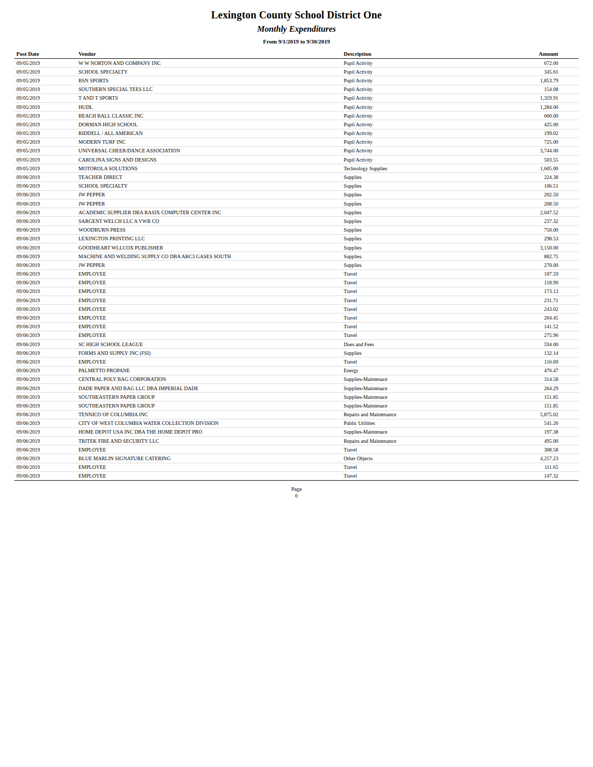Lexington County School District One
Monthly Expenditures
From 9/1/2019 to 9/30/2019
| Post Date | Vendor | Description | Amount |
| --- | --- | --- | --- |
| 09/05/2019 | W W NORTON AND COMPANY INC | Pupil Activity | 672.00 |
| 09/05/2019 | SCHOOL SPECIALTY | Pupil Activity | 345.61 |
| 09/05/2019 | BSN SPORTS | Pupil Activity | 1,853.79 |
| 09/05/2019 | SOUTHERN SPECIAL TEES LLC | Pupil Activity | 154.08 |
| 09/05/2019 | T AND T SPORTS | Pupil Activity | 1,359.91 |
| 09/05/2019 | HUDL | Pupil Activity | 1,284.00 |
| 09/05/2019 | BEACH BALL CLASSIC INC | Pupil Activity | 600.00 |
| 09/05/2019 | DORMAN HIGH SCHOOL | Pupil Activity | 425.00 |
| 09/05/2019 | RIDDELL / ALL AMERICAN | Pupil Activity | 199.02 |
| 09/05/2019 | MODERN TURF INC | Pupil Activity | 725.00 |
| 09/05/2019 | UNIVERSAL CHEER/DANCE ASSOCIATION | Pupil Activity | 3,744.00 |
| 09/05/2019 | CAROLINA SIGNS AND DESIGNS | Pupil Activity | 503.55 |
| 09/05/2019 | MOTOROLA SOLUTIONS | Technology Supplies | 1,605.00 |
| 09/06/2019 | TEACHER DIRECT | Supplies | 224.38 |
| 09/06/2019 | SCHOOL SPECIALTY | Supplies | 106.51 |
| 09/06/2019 | JW PEPPER | Supplies | 202.50 |
| 09/06/2019 | JW PEPPER | Supplies | 208.50 |
| 09/06/2019 | ACADEMIC SUPPLIER DBA RASIX COMPUTER CENTER INC | Supplies | 2,047.52 |
| 09/06/2019 | SARGENT WELCH LLC A VWR CO | Supplies | 237.32 |
| 09/06/2019 | WOODBURN PRESS | Supplies | 750.00 |
| 09/06/2019 | LEXINGTON PRINTING LLC | Supplies | 298.53 |
| 09/06/2019 | GOODHEART WLLCOX PUBLISHER | Supplies | 3,150.00 |
| 09/06/2019 | MACHINE AND WELDING SUPPLY CO DBA ARC3 GASES SOUTH | Supplies | 882.75 |
| 09/06/2019 | JW PEPPER | Supplies | 270.00 |
| 09/06/2019 | EMPLOYEE | Travel | 107.59 |
| 09/06/2019 | EMPLOYEE | Travel | 118.90 |
| 09/06/2019 | EMPLOYEE | Travel | 173.13 |
| 09/06/2019 | EMPLOYEE | Travel | 231.71 |
| 09/06/2019 | EMPLOYEE | Travel | 243.02 |
| 09/06/2019 | EMPLOYEE | Travel | 204.45 |
| 09/06/2019 | EMPLOYEE | Travel | 141.52 |
| 09/06/2019 | EMPLOYEE | Travel | 275.96 |
| 09/06/2019 | SC HIGH SCHOOL LEAGUE | Dues and Fees | 594.00 |
| 09/06/2019 | FORMS AND SUPPLY INC (FSI) | Supplies | 132.14 |
| 09/06/2019 | EMPLOYEE | Travel | 116.00 |
| 09/06/2019 | PALMETTO PROPANE | Energy | 476.47 |
| 09/06/2019 | CENTRAL POLY BAG CORPORATION | Supplies-Maintenace | 314.58 |
| 09/06/2019 | DADE PAPER AND BAG LLC DBA IMPERIAL DADE | Supplies-Maintenace | 264.29 |
| 09/06/2019 | SOUTHEASTERN PAPER GROUP | Supplies-Maintenace | 151.85 |
| 09/06/2019 | SOUTHEASTERN PAPER GROUP | Supplies-Maintenace | 151.85 |
| 09/06/2019 | TENNICO OF COLUMBIA INC | Repairs and Maintenance | 5,875.02 |
| 09/06/2019 | CITY OF WEST COLUMBIA WATER COLLECTION DIVISION | Public Utilities | 541.26 |
| 09/06/2019 | HOME DEPOT USA INC DBA THE HOME DEPOT PRO | Supplies-Maintenace | 197.38 |
| 09/06/2019 | TRITEK FIRE AND SECURITY LLC | Repairs and Maintenance | 495.00 |
| 09/06/2019 | EMPLOYEE | Travel | 308.58 |
| 09/06/2019 | BLUE MARLIN SIGNATURE CATERING | Other Objects | 4,257.23 |
| 09/06/2019 | EMPLOYEE | Travel | 111.65 |
| 09/06/2019 | EMPLOYEE | Travel | 147.32 |
Page
6